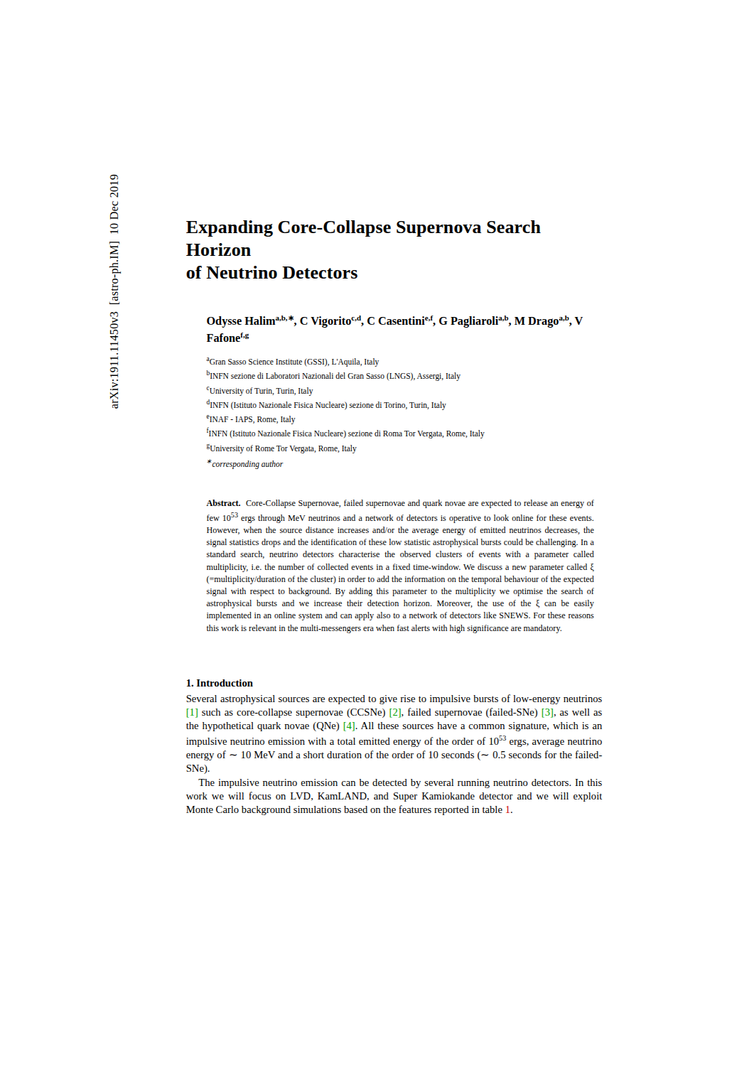arXiv:1911.11450v3 [astro-ph.IM] 10 Dec 2019
Expanding Core-Collapse Supernova Search Horizon
of Neutrino Detectors
Odysse Halima,b,∗, C Vigoritoc,d, C Casentinie,f, G Pagliarolia,b, M Dragoa,b, V Fafonef,g
aGran Sasso Science Institute (GSSI), L'Aquila, Italy
bINFN sezione di Laboratori Nazionali del Gran Sasso (LNGS), Assergi, Italy
cUniversity of Turin, Turin, Italy
dINFN (Istituto Nazionale Fisica Nucleare) sezione di Torino, Turin, Italy
eINAF - IAPS, Rome, Italy
fINFN (Istituto Nazionale Fisica Nucleare) sezione di Roma Tor Vergata, Rome, Italy
gUniversity of Rome Tor Vergata, Rome, Italy
∗corresponding author
Abstract. Core-Collapse Supernovae, failed supernovae and quark novae are expected to release an energy of few 1053 ergs through MeV neutrinos and a network of detectors is operative to look online for these events. However, when the source distance increases and/or the average energy of emitted neutrinos decreases, the signal statistics drops and the identification of these low statistic astrophysical bursts could be challenging. In a standard search, neutrino detectors characterise the observed clusters of events with a parameter called multiplicity, i.e. the number of collected events in a fixed time-window. We discuss a new parameter called ξ (=multiplicity/duration of the cluster) in order to add the information on the temporal behaviour of the expected signal with respect to background. By adding this parameter to the multiplicity we optimise the search of astrophysical bursts and we increase their detection horizon. Moreover, the use of the ξ can be easily implemented in an online system and can apply also to a network of detectors like SNEWS. For these reasons this work is relevant in the multi-messengers era when fast alerts with high significance are mandatory.
1. Introduction
Several astrophysical sources are expected to give rise to impulsive bursts of low-energy neutrinos [1] such as core-collapse supernovae (CCSNe) [2], failed supernovae (failed-SNe) [3], as well as the hypothetical quark novae (QNe) [4]. All these sources have a common signature, which is an impulsive neutrino emission with a total emitted energy of the order of 1053 ergs, average neutrino energy of ∼ 10 MeV and a short duration of the order of 10 seconds (∼ 0.5 seconds for the failed-SNe).
The impulsive neutrino emission can be detected by several running neutrino detectors. In this work we will focus on LVD, KamLAND, and Super Kamiokande detector and we will exploit Monte Carlo background simulations based on the features reported in table 1.